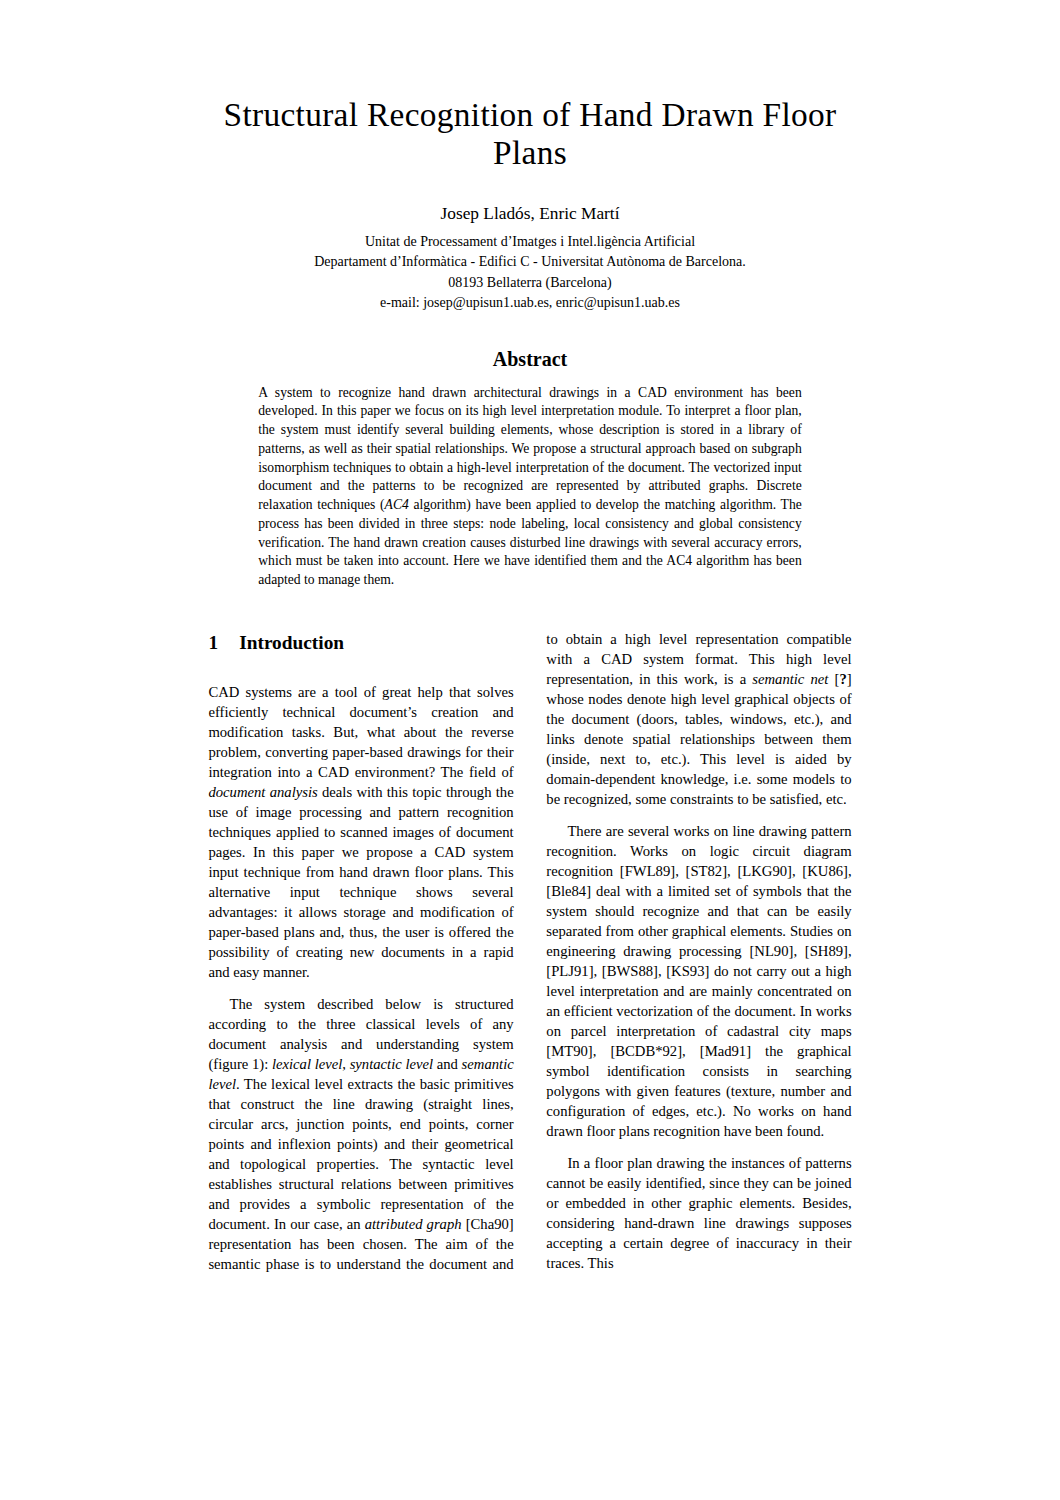Structural Recognition of Hand Drawn Floor Plans
Josep Lladós, Enric Martí
Unitat de Processament d’Imatges i Intel.ligència Artificial
Departament d’Informàtica - Edifici C - Universitat Autònoma de Barcelona.
08193 Bellaterra (Barcelona)
e-mail: josep@upisun1.uab.es, enric@upisun1.uab.es
Abstract
A system to recognize hand drawn architectural drawings in a CAD environment has been developed. In this paper we focus on its high level interpretation module. To interpret a floor plan, the system must identify several building elements, whose description is stored in a library of patterns, as well as their spatial relationships. We propose a structural approach based on subgraph isomorphism techniques to obtain a high-level interpretation of the document. The vectorized input document and the patterns to be recognized are represented by attributed graphs. Discrete relaxation techniques (AC4 algorithm) have been applied to develop the matching algorithm. The process has been divided in three steps: node labeling, local consistency and global consistency verification. The hand drawn creation causes disturbed line drawings with several accuracy errors, which must be taken into account. Here we have identified them and the AC4 algorithm has been adapted to manage them.
1 Introduction
CAD systems are a tool of great help that solves efficiently technical document’s creation and modification tasks. But, what about the reverse problem, converting paper-based drawings for their integration into a CAD environment? The field of document analysis deals with this topic through the use of image processing and pattern recognition techniques applied to scanned images of document pages. In this paper we propose a CAD system input technique from hand drawn floor plans. This alternative input technique shows several advantages: it allows storage and modification of paper-based plans and, thus, the user is offered the possibility of creating new documents in a rapid and easy manner.
The system described below is structured according to the three classical levels of any document analysis and understanding system (figure 1): lexical level, syntactic level and semantic level. The lexical level extracts the basic primitives that construct the line drawing (straight lines, circular arcs, junction points, end points, corner points and inflexion points) and their geometrical and topological properties. The syntactic level establishes structural relations between primitives and provides a symbolic representation of the document. In our case, an attributed graph [Cha90] representation has been chosen. The aim of the semantic phase is to understand the document and to obtain a high level representation compatible with a CAD system format. This high level representation, in this work, is a semantic net [?] whose nodes denote high level graphical objects of the document (doors, tables, windows, etc.), and links denote spatial relationships between them (inside, next to, etc.). This level is aided by domain-dependent knowledge, i.e. some models to be recognized, some constraints to be satisfied, etc.
There are several works on line drawing pattern recognition. Works on logic circuit diagram recognition [FWL89], [ST82], [LKG90], [KU86], [Ble84] deal with a limited set of symbols that the system should recognize and that can be easily separated from other graphical elements. Studies on engineering drawing processing [NL90], [SH89], [PLJ91], [BWS88], [KS93] do not carry out a high level interpretation and are mainly concentrated on an efficient vectorization of the document. In works on parcel interpretation of cadastral city maps [MT90], [BCDB*92], [Mad91] the graphical symbol identification consists in searching polygons with given features (texture, number and configuration of edges, etc.). No works on hand drawn floor plans recognition have been found.
In a floor plan drawing the instances of patterns cannot be easily identified, since they can be joined or embedded in other graphic elements. Besides, considering hand-drawn line drawings supposes accepting a certain degree of inaccuracy in their traces. This